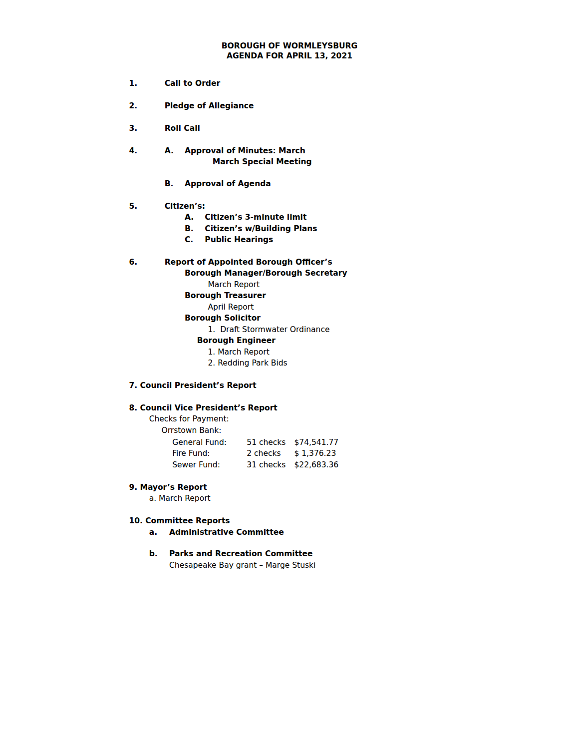BOROUGH OF WORMLEYSBURG
AGENDA FOR APRIL 13, 2021
1.
Call to Order
2.
Pledge of Allegiance
3.
Roll Call
4.
A.
Approval of Minutes: March
March Special Meeting
B.
Approval of Agenda
5.
Citizen’s:
A.
Citizen’s 3-minute limit
B.
Citizen’s w/Building Plans
C.
Public Hearings
6.
Report of Appointed Borough Officer’s
Borough Manager/Borough Secretary
March Report
Borough Treasurer
April Report
Borough Solicitor
1. Draft Stormwater Ordinance
Borough Engineer
1. March Report
2. Redding Park Bids
7. Council President’s Report
8. Council Vice President’s Report
Checks for Payment:
Orrstown Bank:
| General Fund: | 51 checks | $74,541.77 |
| Fire Fund: | 2 checks | $ 1,376.23 |
| Sewer Fund: | 31 checks | $22,683.36 |
9. Mayor’s Report
a. March Report
10. Committee Reports
a.
Administrative Committee
b.
Parks and Recreation Committee
Chesapeake Bay grant – Marge Stuski